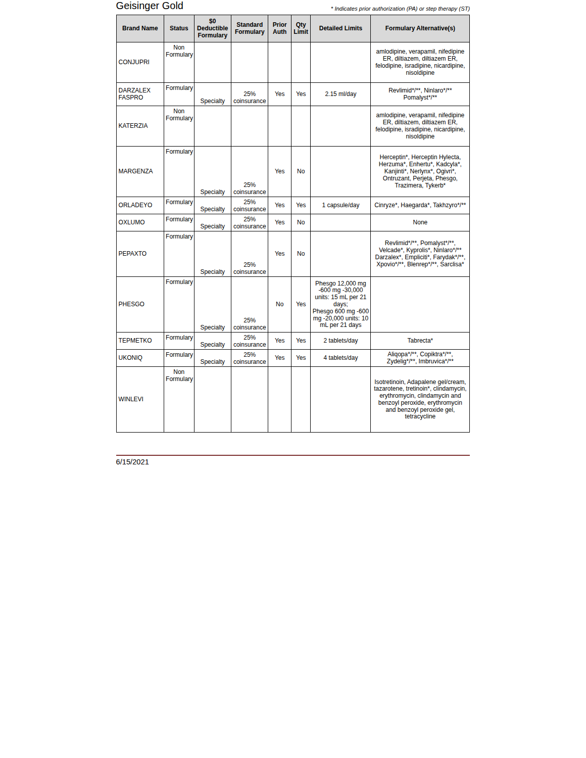Geisinger Gold
* Indicates prior authorization (PA) or step therapy (ST)
| Brand Name | Status | $0 Deductible Formulary | Standard Formulary | Prior Auth | Qty Limit | Detailed Limits | Formulary Alternative(s) |
| --- | --- | --- | --- | --- | --- | --- | --- |
| CONJUPRI | Non Formulary | | | | | | amlodipine, verapamil, nifedipine ER, diltiazem, diltiazem ER, felodipine, isradipine, nicardipine, nisoldipine |
| DARZALEX FASPRO | Formulary | Specialty | 25% coinsurance | Yes | Yes | 2.15 ml/day | Revlimid*/**, Ninlaro*/** Pomalyst*/** |
| KATERZIA | Non Formulary | | | | | | amlodipine, verapamil, nifedipine ER, diltiazem, diltiazem ER, felodipine, isradipine, nicardipine, nisoldipine |
| MARGENZA | Formulary | Specialty | 25% coinsurance | Yes | No | | Herceptin*, Herceptin Hylecta, Herzuma*, Enhertu*, Kadcyla*, Kanjinti*, Nerlynx*, Ogivri*, Ontruzant, Perjeta, Phesgo, Trazimera, Tykerb* |
| ORLADEYO | Formulary | Specialty | 25% coinsurance | Yes | Yes | 1 capsule/day | Cinryze*, Haegarda*, Takhzyro*/** |
| OXLUMO | Formulary | Specialty | 25% coinsurance | Yes | No | | None |
| PEPAXTO | Formulary | Specialty | 25% coinsurance | Yes | No | | Revlimid*/**, Pomalyst*/**, Velcade*, Kyprolis*, Ninlaro*/** Darzalex*, Empliciti*, Farydak*/**, Xpovio*/**, Blenrep*/**, Sarclisa* |
| PHESGO | Formulary | Specialty | 25% coinsurance | No | Yes | Phesgo 12,000 mg -600 mg -30,000 units: 15 mL per 21 days; Phesgo 600 mg -600 mg -20,000 units: 10 mL per 21 days | |
| TEPMETKO | Formulary | Specialty | 25% coinsurance | Yes | Yes | 2 tablets/day | Tabrecta* |
| UKONIQ | Formulary | Specialty | 25% coinsurance | Yes | Yes | 4 tablets/day | Aliqopa*/**, Copiktra*/**, Zydelig*/**, Imbruvica*/** |
| WINLEVI | Non Formulary | | | | | | Isotretinoin, Adapalene gel/cream, tazarotene, tretinoin*, clindamycin, erythromycin, clindamycin and benzoyl peroxide, erythromycin and benzoyl peroxide gel, tetracycline |
6/15/2021